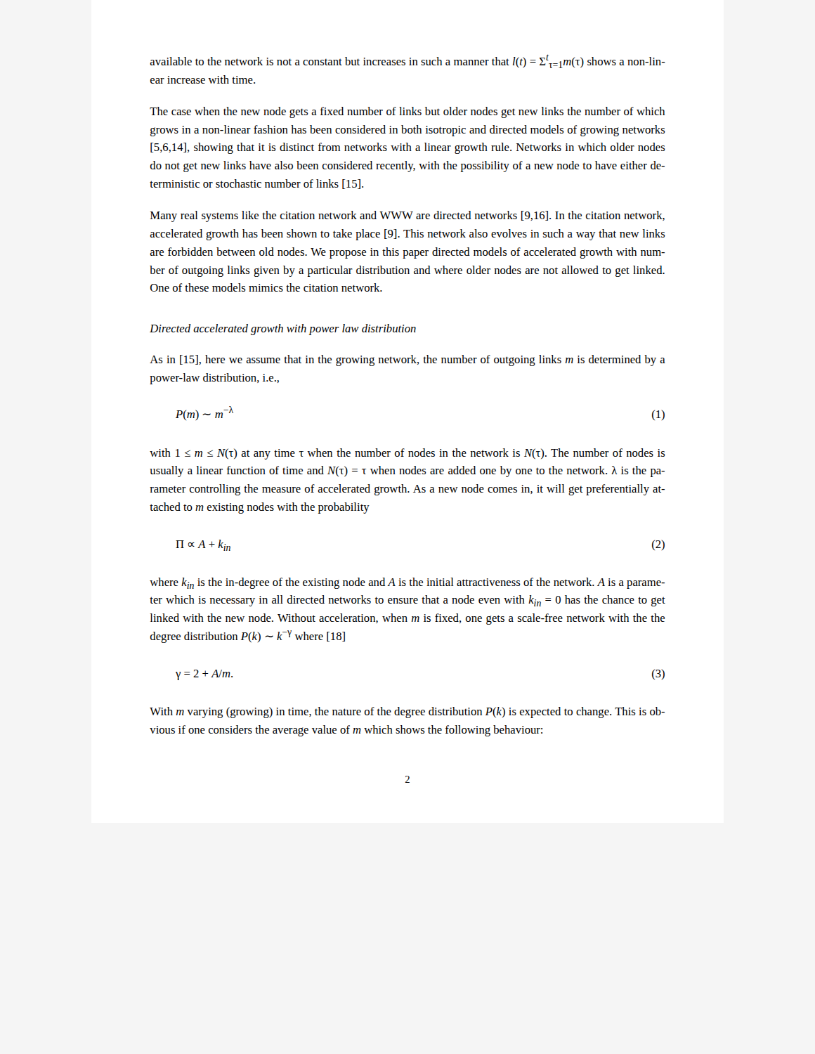available to the network is not a constant but increases in such a manner that l(t) = Σtτ=1m(τ) shows a non-linear increase with time.
The case when the new node gets a fixed number of links but older nodes get new links the number of which grows in a non-linear fashion has been considered in both isotropic and directed models of growing networks [5,6,14], showing that it is distinct from networks with a linear growth rule. Networks in which older nodes do not get new links have also been considered recently, with the possibility of a new node to have either deterministic or stochastic number of links [15].
Many real systems like the citation network and WWW are directed networks [9,16]. In the citation network, accelerated growth has been shown to take place [9]. This network also evolves in such a way that new links are forbidden between old nodes. We propose in this paper directed models of accelerated growth with number of outgoing links given by a particular distribution and where older nodes are not allowed to get linked. One of these models mimics the citation network.
Directed accelerated growth with power law distribution
As in [15], here we assume that in the growing network, the number of outgoing links m is determined by a power-law distribution, i.e.,
P(m) ∼ m−λ
(1)
with 1 ≤ m ≤ N(τ) at any time τ when the number of nodes in the network is N(τ). The number of nodes is usually a linear function of time and N(τ) = τ when nodes are added one by one to the network. λ is the parameter controlling the measure of accelerated growth. As a new node comes in, it will get preferentially attached to m existing nodes with the probability
Π ∝ A + kin
(2)
where kin is the in-degree of the existing node and A is the initial attractiveness of the network. A is a parameter which is necessary in all directed networks to ensure that a node even with kin = 0 has the chance to get linked with the new node. Without acceleration, when m is fixed, one gets a scale-free network with the the degree distribution P(k) ∼ k−γ where [18]
γ = 2 + A/m.
(3)
With m varying (growing) in time, the nature of the degree distribution P(k) is expected to change. This is obvious if one considers the average value of m which shows the following behaviour:
2